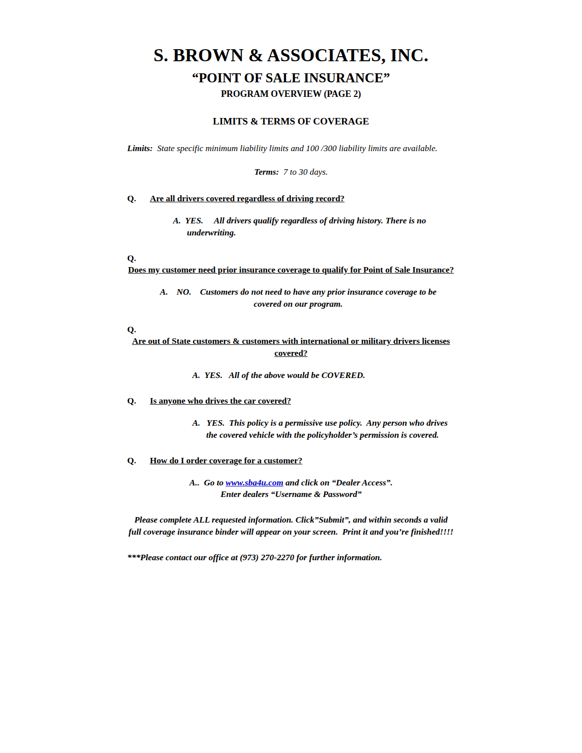S. BROWN & ASSOCIATES, INC.
“POINT OF SALE INSURANCE”
PROGRAM OVERVIEW (PAGE 2)
LIMITS & TERMS OF COVERAGE
Limits: State specific minimum liability limits and 100 /300 liability limits are available.
Terms: 7 to 30 days.
Q. Are all drivers covered regardless of driving record?
A. YES. All drivers qualify regardless of driving history. There is no underwriting.
Q. Does my customer need prior insurance coverage to qualify for Point of Sale Insurance?
A. NO. Customers do not need to have any prior insurance coverage to be covered on our program.
Q. Are out of State customers & customers with international or military drivers licenses covered?
A. YES. All of the above would be COVERED.
Q. Is anyone who drives the car covered?
A. YES. This policy is a permissive use policy. Any person who drives the covered vehicle with the policyholder’s permission is covered.
Q. How do I order coverage for a customer?
A.. Go to www.sba4u.com and click on “Dealer Access”.
Enter dealers “Username & Password”
Please complete ALL requested information. Click”Submit”, and within seconds a valid full coverage insurance binder will appear on your screen. Print it and you’re finished!!!!
***Please contact our office at (973) 270-2270 for further information.